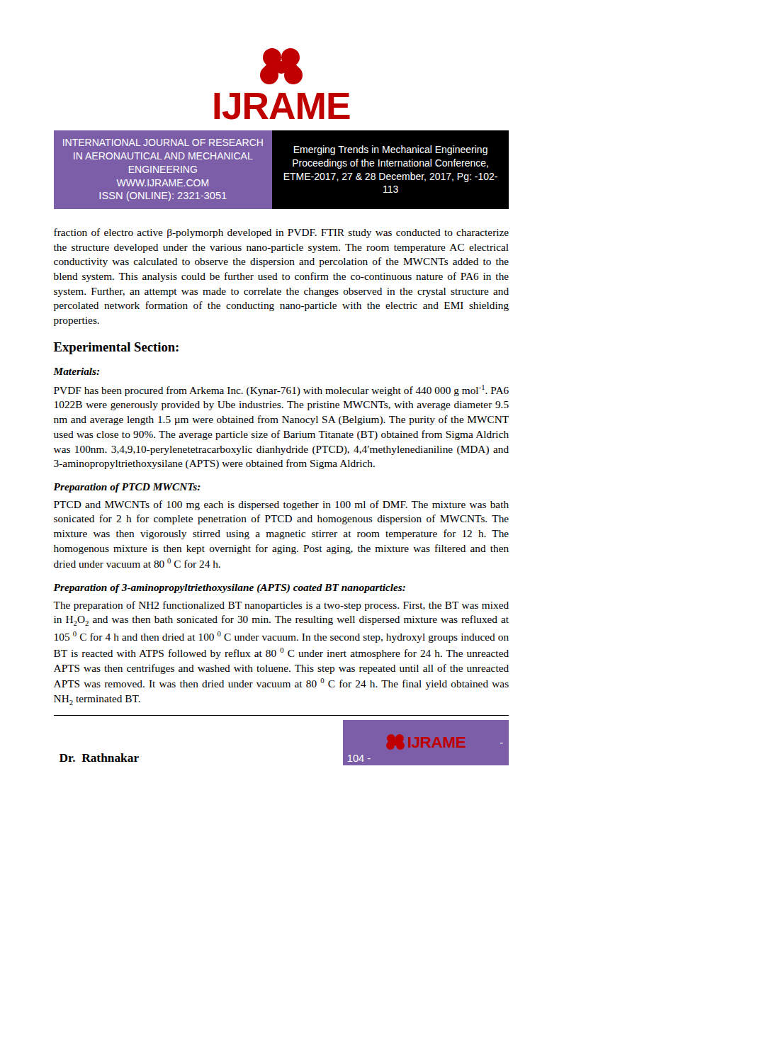IJRAME
INTERNATIONAL JOURNAL OF RESEARCH IN AERONAUTICAL AND MECHANICAL ENGINEERING
WWW.IJRAME.COM
ISSN (ONLINE): 2321-3051
Emerging Trends in Mechanical Engineering Proceedings of the International Conference, ETME-2017, 27 & 28 December, 2017, Pg: -102-113
fraction of electro active β-polymorph developed in PVDF. FTIR study was conducted to characterize the structure developed under the various nano-particle system. The room temperature AC electrical conductivity was calculated to observe the dispersion and percolation of the MWCNTs added to the blend system. This analysis could be further used to confirm the co-continuous nature of PA6 in the system. Further, an attempt was made to correlate the changes observed in the crystal structure and percolated network formation of the conducting nano-particle with the electric and EMI shielding properties.
Experimental Section:
Materials:
PVDF has been procured from Arkema Inc. (Kynar-761) with molecular weight of 440 000 g mol-1. PA6 1022B were generously provided by Ube industries. The pristine MWCNTs, with average diameter 9.5 nm and average length 1.5 µm were obtained from Nanocyl SA (Belgium). The purity of the MWCNT used was close to 90%. The average particle size of Barium Titanate (BT) obtained from Sigma Aldrich was 100nm. 3,4,9,10-perylenetetracarboxylic dianhydride (PTCD), 4,4′methylenedianiline (MDA) and 3-aminopropyltriethoxysilane (APTS) were obtained from Sigma Aldrich.
Preparation of PTCD MWCNTs:
PTCD and MWCNTs of 100 mg each is dispersed together in 100 ml of DMF. The mixture was bath sonicated for 2 h for complete penetration of PTCD and homogenous dispersion of MWCNTs. The mixture was then vigorously stirred using a magnetic stirrer at room temperature for 12 h. The homogenous mixture is then kept overnight for aging. Post aging, the mixture was filtered and then dried under vacuum at 80 0 C for 24 h.
Preparation of 3-aminopropyltriethoxysilane (APTS) coated BT nanoparticles:
The preparation of NH2 functionalized BT nanoparticles is a two-step process. First, the BT was mixed in H2O2 and was then bath sonicated for 30 min. The resulting well dispersed mixture was refluxed at 105 0 C for 4 h and then dried at 100 0 C under vacuum. In the second step, hydroxyl groups induced on BT is reacted with ATPS followed by reflux at 80 0 C under inert atmosphere for 24 h. The unreacted APTS was then centrifuges and washed with toluene. This step was repeated until all of the unreacted APTS was removed. It was then dried under vacuum at 80 0 C for 24 h. The final yield obtained was NH2 terminated BT.
Dr. Rathnakar
IJRAME
- 104 -